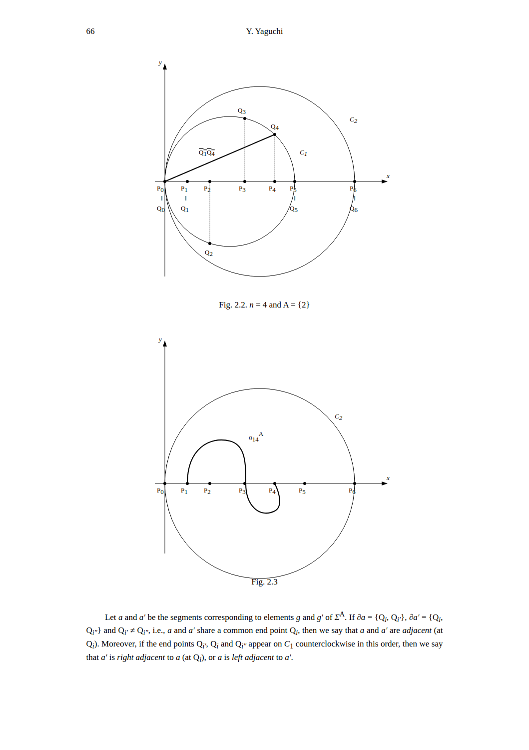66
Y. Yaguchi
y x Q3 Q4 Q2 C1 C2 Q1Q4 P0 P1 P2 P3 P4 P5 P6 ‖ Q0 ‖ Q1 ‖ Q5 ‖ Q6
Fig. 2.2. n = 4 and A = {2}
y x C2 α14A P0 P1 P2 P3 P4 P5 P6
Fig. 2.3
Let a and a′ be the segments corresponding to elements g and g′ of ΣA. If ∂a = {Qi, Qi′}, ∂a′ = {Qi, Qi″} and Qi′ ≠ Qi″, i.e., a and a′ share a common end point Qi, then we say that a and a′ are adjacent (at Qi). Moreover, if the end points Qi′, Qi and Qi″ appear on C1 counterclockwise in this order, then we say that a′ is right adjacent to a (at Qi), or a is left adjacent to a′.